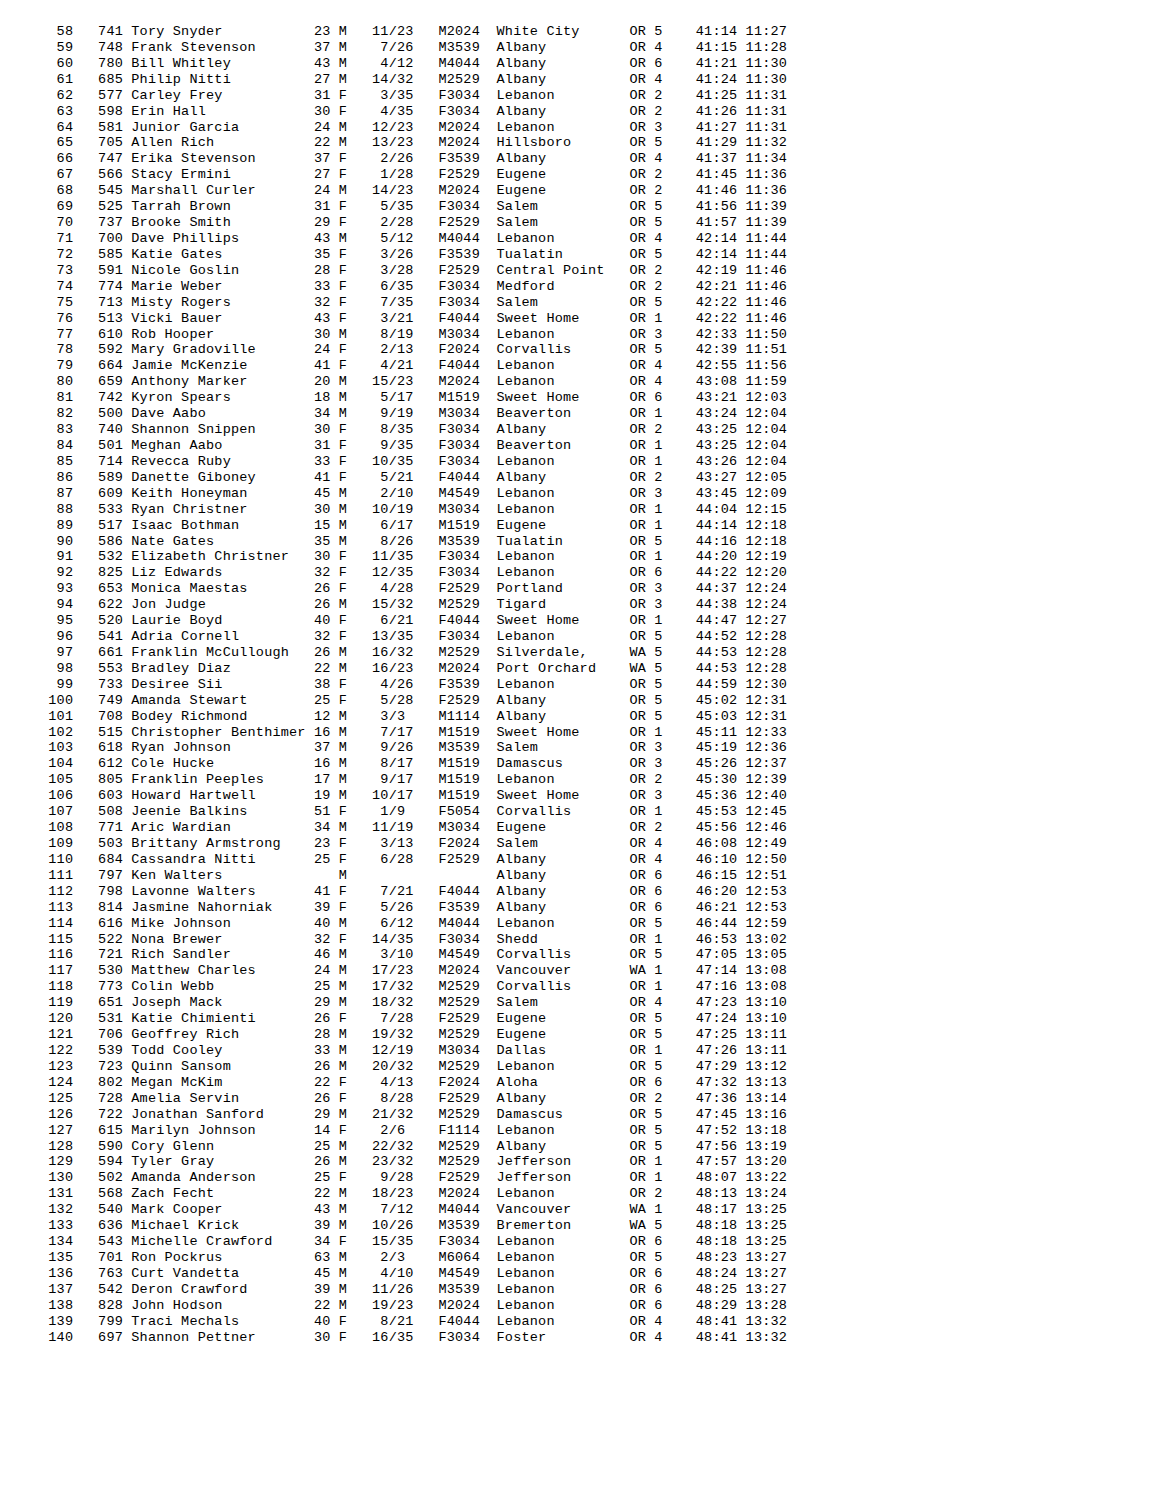58   741 Tory Snyder           23 M   11/23   M2024  White City      OR 5    41:14 11:27
  59   748 Frank Stevenson       37 M    7/26   M3539  Albany          OR 4    41:15 11:28
  60   780 Bill Whitley          43 M    4/12   M4044  Albany          OR 6    41:21 11:30
  61   685 Philip Nitti          27 M   14/32   M2529  Albany          OR 4    41:24 11:30
  62   577 Carley Frey           31 F    3/35   F3034  Lebanon         OR 2    41:25 11:31
  63   598 Erin Hall             30 F    4/35   F3034  Albany          OR 2    41:26 11:31
  64   581 Junior Garcia         24 M   12/23   M2024  Lebanon         OR 3    41:27 11:31
  65   705 Allen Rich            22 M   13/23   M2024  Hillsboro       OR 5    41:29 11:32
  66   747 Erika Stevenson       37 F    2/26   F3539  Albany          OR 4    41:37 11:34
  67   566 Stacy Ermini          27 F    1/28   F2529  Eugene          OR 2    41:45 11:36
  68   545 Marshall Curler       24 M   14/23   M2024  Eugene          OR 2    41:46 11:36
  69   525 Tarrah Brown          31 F    5/35   F3034  Salem           OR 5    41:56 11:39
  70   737 Brooke Smith          29 F    2/28   F2529  Salem           OR 5    41:57 11:39
  71   700 Dave Phillips         43 M    5/12   M4044  Lebanon         OR 4    42:14 11:44
  72   585 Katie Gates           35 F    3/26   F3539  Tualatin        OR 5    42:14 11:44
  73   591 Nicole Goslin         28 F    3/28   F2529  Central Point   OR 2    42:19 11:46
  74   774 Marie Weber           33 F    6/35   F3034  Medford         OR 2    42:21 11:46
  75   713 Misty Rogers          32 F    7/35   F3034  Salem           OR 5    42:22 11:46
  76   513 Vicki Bauer           43 F    3/21   F4044  Sweet Home      OR 1    42:22 11:46
  77   610 Rob Hooper            30 M    8/19   M3034  Lebanon         OR 3    42:33 11:50
  78   592 Mary Gradoville       24 F    2/13   F2024  Corvallis       OR 5    42:39 11:51
  79   664 Jamie McKenzie        41 F    4/21   F4044  Lebanon         OR 4    42:55 11:56
  80   659 Anthony Marker        20 M   15/23   M2024  Lebanon         OR 4    43:08 11:59
  81   742 Kyron Spears          18 M    5/17   M1519  Sweet Home      OR 6    43:21 12:03
  82   500 Dave Aabo             34 M    9/19   M3034  Beaverton       OR 1    43:24 12:04
  83   740 Shannon Snippen       30 F    8/35   F3034  Albany          OR 2    43:25 12:04
  84   501 Meghan Aabo           31 F    9/35   F3034  Beaverton       OR 1    43:25 12:04
  85   714 Revecca Ruby          33 F   10/35   F3034  Lebanon         OR 1    43:26 12:04
  86   589 Danette Giboney       41 F    5/21   F4044  Albany          OR 2    43:27 12:05
  87   609 Keith Honeyman        45 M    2/10   M4549  Lebanon         OR 3    43:45 12:09
  88   533 Ryan Christner        30 M   10/19   M3034  Lebanon         OR 1    44:04 12:15
  89   517 Isaac Bothman         15 M    6/17   M1519  Eugene          OR 1    44:14 12:18
  90   586 Nate Gates            35 M    8/26   M3539  Tualatin        OR 5    44:16 12:18
  91   532 Elizabeth Christner   30 F   11/35   F3034  Lebanon         OR 1    44:20 12:19
  92   825 Liz Edwards           32 F   12/35   F3034  Lebanon         OR 6    44:22 12:20
  93   653 Monica Maestas        26 F    4/28   F2529  Portland        OR 3    44:37 12:24
  94   622 Jon Judge             26 M   15/32   M2529  Tigard          OR 3    44:38 12:24
  95   520 Laurie Boyd           40 F    6/21   F4044  Sweet Home      OR 1    44:47 12:27
  96   541 Adria Cornell         32 F   13/35   F3034  Lebanon         OR 5    44:52 12:28
  97   661 Franklin McCullough   26 M   16/32   M2529  Silverdale,     WA 5    44:53 12:28
  98   553 Bradley Diaz          22 M   16/23   M2024  Port Orchard    WA 5    44:53 12:28
  99   733 Desiree Sii           38 F    4/26   F3539  Lebanon         OR 5    44:59 12:30
 100   749 Amanda Stewart        25 F    5/28   F2529  Albany          OR 5    45:02 12:31
 101   708 Bodey Richmond        12 M    3/3    M1114  Albany          OR 5    45:03 12:31
 102   515 Christopher Benthimer 16 M    7/17   M1519  Sweet Home      OR 1    45:11 12:33
 103   618 Ryan Johnson          37 M    9/26   M3539  Salem           OR 3    45:19 12:36
 104   612 Cole Hucke            16 M    8/17   M1519  Damascus        OR 3    45:26 12:37
 105   805 Franklin Peeples      17 M    9/17   M1519  Lebanon         OR 2    45:30 12:39
 106   603 Howard Hartwell       19 M   10/17   M1519  Sweet Home      OR 3    45:36 12:40
 107   508 Jeenie Balkins        51 F    1/9    F5054  Corvallis       OR 1    45:53 12:45
 108   771 Aric Wardian          34 M   11/19   M3034  Eugene          OR 2    45:56 12:46
 109   503 Brittany Armstrong    23 F    3/13   F2024  Salem           OR 4    46:08 12:49
 110   684 Cassandra Nitti       25 F    6/28   F2529  Albany          OR 4    46:10 12:50
 111   797 Ken Walters              M                  Albany          OR 6    46:15 12:51
 112   798 Lavonne Walters       41 F    7/21   F4044  Albany          OR 6    46:20 12:53
 113   814 Jasmine Nahorniak     39 F    5/26   F3539  Albany          OR 6    46:21 12:53
 114   616 Mike Johnson          40 M    6/12   M4044  Lebanon         OR 5    46:44 12:59
 115   522 Nona Brewer           32 F   14/35   F3034  Shedd           OR 1    46:53 13:02
 116   721 Rich Sandler          46 M    3/10   M4549  Corvallis       OR 5    47:05 13:05
 117   530 Matthew Charles       24 M   17/23   M2024  Vancouver       WA 1    47:14 13:08
 118   773 Colin Webb            25 M   17/32   M2529  Corvallis       OR 1    47:16 13:08
 119   651 Joseph Mack           29 M   18/32   M2529  Salem           OR 4    47:23 13:10
 120   531 Katie Chimienti       26 F    7/28   F2529  Eugene          OR 5    47:24 13:10
 121   706 Geoffrey Rich         28 M   19/32   M2529  Eugene          OR 5    47:25 13:11
 122   539 Todd Cooley           33 M   12/19   M3034  Dallas          OR 1    47:26 13:11
 123   723 Quinn Sansom          26 M   20/32   M2529  Lebanon         OR 5    47:29 13:12
 124   802 Megan McKim           22 F    4/13   F2024  Aloha           OR 6    47:32 13:13
 125   728 Amelia Servin         26 F    8/28   F2529  Albany          OR 2    47:36 13:14
 126   722 Jonathan Sanford      29 M   21/32   M2529  Damascus        OR 5    47:45 13:16
 127   615 Marilyn Johnson       14 F    2/6    F1114  Lebanon         OR 5    47:52 13:18
 128   590 Cory Glenn            25 M   22/32   M2529  Albany          OR 5    47:56 13:19
 129   594 Tyler Gray            26 M   23/32   M2529  Jefferson       OR 1    47:57 13:20
 130   502 Amanda Anderson       25 F    9/28   F2529  Jefferson       OR 1    48:07 13:22
 131   568 Zach Fecht            22 M   18/23   M2024  Lebanon         OR 2    48:13 13:24
 132   540 Mark Cooper           43 M    7/12   M4044  Vancouver       WA 1    48:17 13:25
 133   636 Michael Krick         39 M   10/26   M3539  Bremerton       WA 5    48:18 13:25
 134   543 Michelle Crawford     34 F   15/35   F3034  Lebanon         OR 6    48:18 13:25
 135   701 Ron Pockrus           63 M    2/3    M6064  Lebanon         OR 5    48:23 13:27
 136   763 Curt Vandetta         45 M    4/10   M4549  Lebanon         OR 6    48:24 13:27
 137   542 Deron Crawford        39 M   11/26   M3539  Lebanon         OR 6    48:25 13:27
 138   828 John Hodson           22 M   19/23   M2024  Lebanon         OR 6    48:29 13:28
 139   799 Traci Mechals         40 F    8/21   F4044  Lebanon         OR 4    48:41 13:32
 140   697 Shannon Pettner       30 F   16/35   F3034  Foster          OR 4    48:41 13:32